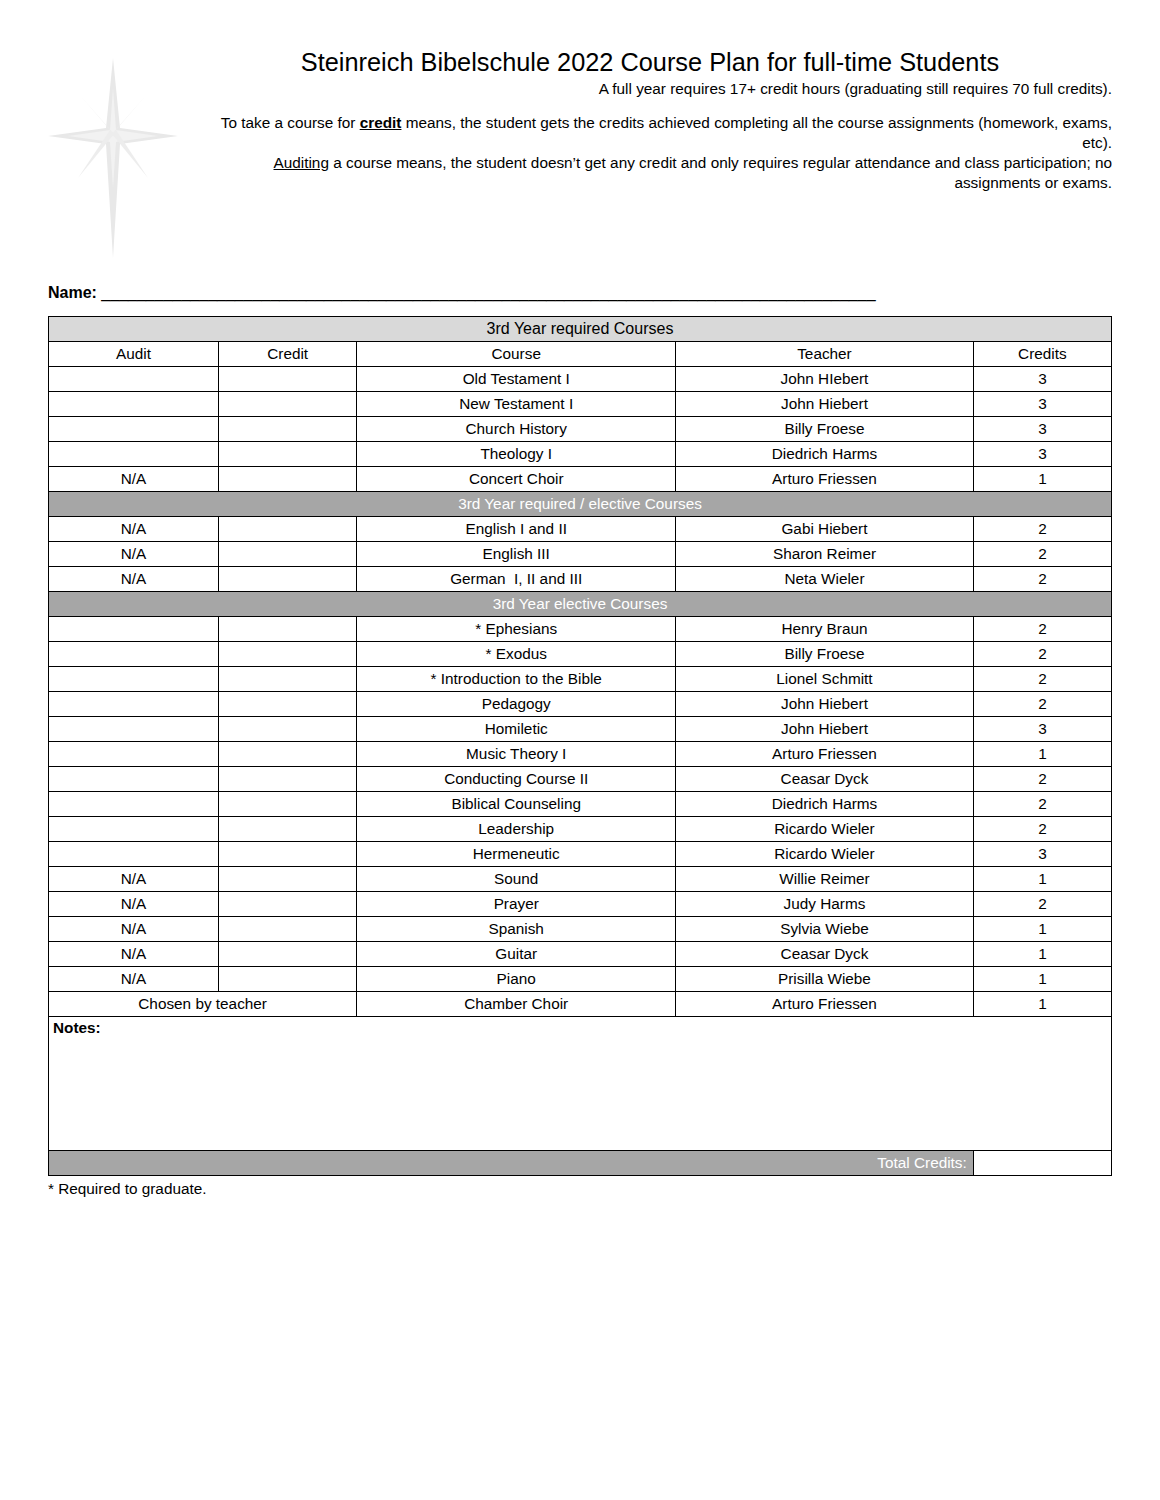Steinreich Bibelschule 2022 Course Plan for full-time Students
A full year requires 17+ credit hours (graduating still requires 70 full credits).
To take a course for credit means, the student gets the credits achieved completing all the course assignments (homework, exams, etc).
Auditing a course means, the student doesn’t get any credit and only requires regular attendance and class participation; no assignments or exams.
Name: _______________________________________________________________________________________
| 3rd Year required Courses |
| Audit | Credit | Course | Teacher | Credits |
| | | Old Testament I | John HIebert | 3 |
| | | New Testament I | John Hiebert | 3 |
| | | Church History | Billy Froese | 3 |
| | | Theology I | Diedrich Harms | 3 |
| N/A | | Concert Choir | Arturo Friessen | 1 |
| 3rd Year required / elective Courses |
| N/A | | English I and II | Gabi Hiebert | 2 |
| N/A | | English III | Sharon Reimer | 2 |
| N/A | | German I, II and III | Neta Wieler | 2 |
| 3rd Year elective Courses |
| | | * Ephesians | Henry Braun | 2 |
| | | * Exodus | Billy Froese | 2 |
| | | * Introduction to the Bible | Lionel Schmitt | 2 |
| | | Pedagogy | John Hiebert | 2 |
| | | Homiletic | John Hiebert | 3 |
| | | Music Theory I | Arturo Friessen | 1 |
| | | Conducting Course II | Ceasar Dyck | 2 |
| | | Biblical Counseling | Diedrich Harms | 2 |
| | | Leadership | Ricardo Wieler | 2 |
| | | Hermeneutic | Ricardo Wieler | 3 |
| N/A | | Sound | Willie Reimer | 1 |
| N/A | | Prayer | Judy Harms | 2 |
| N/A | | Spanish | Sylvia Wiebe | 1 |
| N/A | | Guitar | Ceasar Dyck | 1 |
| N/A | | Piano | Prisilla Wiebe | 1 |
| Chosen by teacher | Chamber Choir | Arturo Friessen | 1 |
| Notes: |
| Total Credits: | |
* Required to graduate.